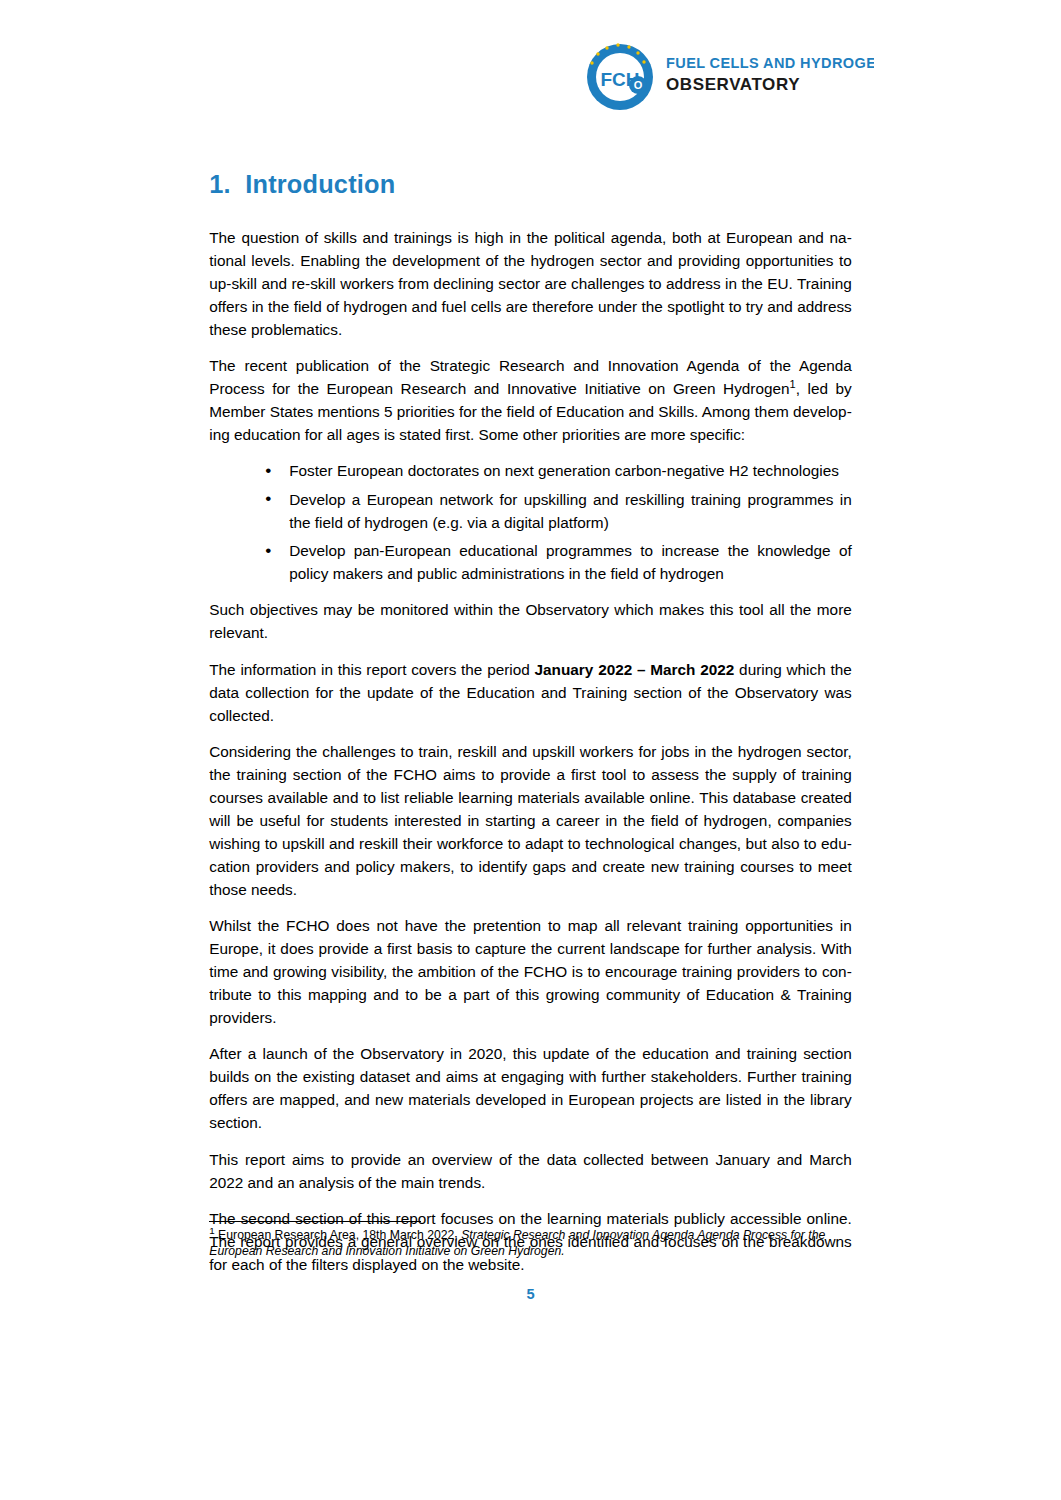FCH O FUEL CELLS AND HYDROGEN OBSERVATORY
1. Introduction
The question of skills and trainings is high in the political agenda, both at European and national levels. Enabling the development of the hydrogen sector and providing opportunities to up-skill and re-skill workers from declining sector are challenges to address in the EU. Training offers in the field of hydrogen and fuel cells are therefore under the spotlight to try and address these problematics.
The recent publication of the Strategic Research and Innovation Agenda of the Agenda Process for the European Research and Innovative Initiative on Green Hydrogen1, led by Member States mentions 5 priorities for the field of Education and Skills. Among them developing education for all ages is stated first. Some other priorities are more specific:
Foster European doctorates on next generation carbon-negative H2 technologies
Develop a European network for upskilling and reskilling training programmes in the field of hydrogen (e.g. via a digital platform)
Develop pan-European educational programmes to increase the knowledge of policy makers and public administrations in the field of hydrogen
Such objectives may be monitored within the Observatory which makes this tool all the more relevant.
The information in this report covers the period January 2022 – March 2022 during which the data collection for the update of the Education and Training section of the Observatory was collected.
Considering the challenges to train, reskill and upskill workers for jobs in the hydrogen sector, the training section of the FCHO aims to provide a first tool to assess the supply of training courses available and to list reliable learning materials available online. This database created will be useful for students interested in starting a career in the field of hydrogen, companies wishing to upskill and reskill their workforce to adapt to technological changes, but also to education providers and policy makers, to identify gaps and create new training courses to meet those needs.
Whilst the FCHO does not have the pretention to map all relevant training opportunities in Europe, it does provide a first basis to capture the current landscape for further analysis. With time and growing visibility, the ambition of the FCHO is to encourage training providers to contribute to this mapping and to be a part of this growing community of Education & Training providers.
After a launch of the Observatory in 2020, this update of the education and training section builds on the existing dataset and aims at engaging with further stakeholders. Further training offers are mapped, and new materials developed in European projects are listed in the library section.
This report aims to provide an overview of the data collected between January and March 2022 and an analysis of the main trends.
The second section of this report focuses on the learning materials publicly accessible online. The report provides a general overview on the ones identified and focuses on the breakdowns for each of the filters displayed on the website.
1 European Research Area, 18th March 2022, Strategic Research and Innovation Agenda Agenda Process for the European Research and Innovation Initiative on Green Hydrogen.
5